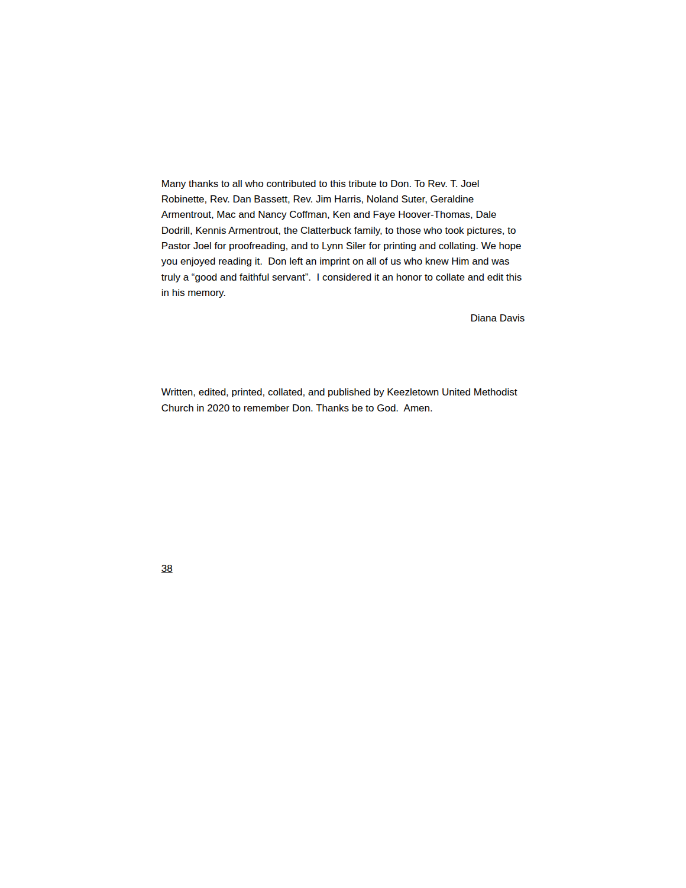Many thanks to all who contributed to this tribute to Don. To Rev. T. Joel Robinette, Rev. Dan Bassett, Rev. Jim Harris, Noland Suter, Geraldine Armentrout, Mac and Nancy Coffman, Ken and Faye Hoover-Thomas, Dale Dodrill, Kennis Armentrout, the Clatterbuck family, to those who took pictures, to Pastor Joel for proofreading, and to Lynn Siler for printing and collating. We hope you enjoyed reading it. Don left an imprint on all of us who knew Him and was truly a “good and faithful servant”. I considered it an honor to collate and edit this in his memory.
Diana Davis
Written, edited, printed, collated, and published by Keezletown United Methodist Church in 2020 to remember Don. Thanks be to God. Amen.
38